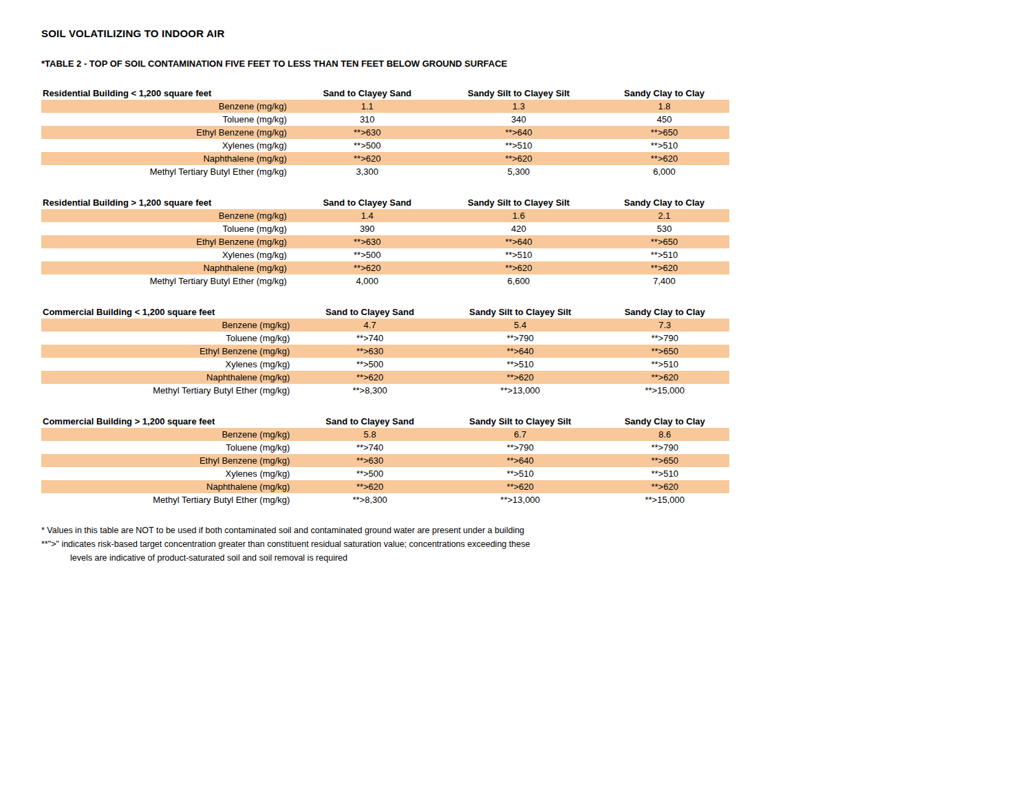SOIL VOLATILIZING TO INDOOR AIR
*TABLE 2 - TOP OF SOIL CONTAMINATION FIVE FEET TO LESS THAN TEN FEET BELOW GROUND SURFACE
| Residential Building < 1,200 square feet | Sand to Clayey Sand | Sandy Silt to Clayey Silt | Sandy Clay to Clay |
| --- | --- | --- | --- |
| Benzene (mg/kg) | 1.1 | 1.3 | 1.8 |
| Toluene (mg/kg) | 310 | 340 | 450 |
| Ethyl Benzene (mg/kg) | **>630 | **>640 | **>650 |
| Xylenes (mg/kg) | **>500 | **>510 | **>510 |
| Naphthalene (mg/kg) | **>620 | **>620 | **>620 |
| Methyl Tertiary Butyl Ether (mg/kg) | 3,300 | 5,300 | 6,000 |
| Residential Building > 1,200 square feet | Sand to Clayey Sand | Sandy Silt to Clayey Silt | Sandy Clay to Clay |
| --- | --- | --- | --- |
| Benzene (mg/kg) | 1.4 | 1.6 | 2.1 |
| Toluene (mg/kg) | 390 | 420 | 530 |
| Ethyl Benzene (mg/kg) | **>630 | **>640 | **>650 |
| Xylenes (mg/kg) | **>500 | **>510 | **>510 |
| Naphthalene (mg/kg) | **>620 | **>620 | **>620 |
| Methyl Tertiary Butyl Ether (mg/kg) | 4,000 | 6,600 | 7,400 |
| Commercial Building < 1,200 square feet | Sand to Clayey Sand | Sandy Silt to Clayey Silt | Sandy Clay to Clay |
| --- | --- | --- | --- |
| Benzene (mg/kg) | 4.7 | 5.4 | 7.3 |
| Toluene (mg/kg) | **>740 | **>790 | **>790 |
| Ethyl Benzene (mg/kg) | **>630 | **>640 | **>650 |
| Xylenes (mg/kg) | **>500 | **>510 | **>510 |
| Naphthalene (mg/kg) | **>620 | **>620 | **>620 |
| Methyl Tertiary Butyl Ether (mg/kg) | **>8,300 | **>13,000 | **>15,000 |
| Commercial Building > 1,200 square feet | Sand to Clayey Sand | Sandy Silt to Clayey Silt | Sandy Clay to Clay |
| --- | --- | --- | --- |
| Benzene (mg/kg) | 5.8 | 6.7 | 8.6 |
| Toluene (mg/kg) | **>740 | **>790 | **>790 |
| Ethyl Benzene (mg/kg) | **>630 | **>640 | **>650 |
| Xylenes (mg/kg) | **>500 | **>510 | **>510 |
| Naphthalene (mg/kg) | **>620 | **>620 | **>620 |
| Methyl Tertiary Butyl Ether (mg/kg) | **>8,300 | **>13,000 | **>15,000 |
* Values in this table are NOT to be used if both contaminated soil and contaminated ground water are present under a building
**">" indicates risk-based target concentration greater than constituent residual saturation value; concentrations exceeding these
levels are indicative of product-saturated soil and soil removal is required